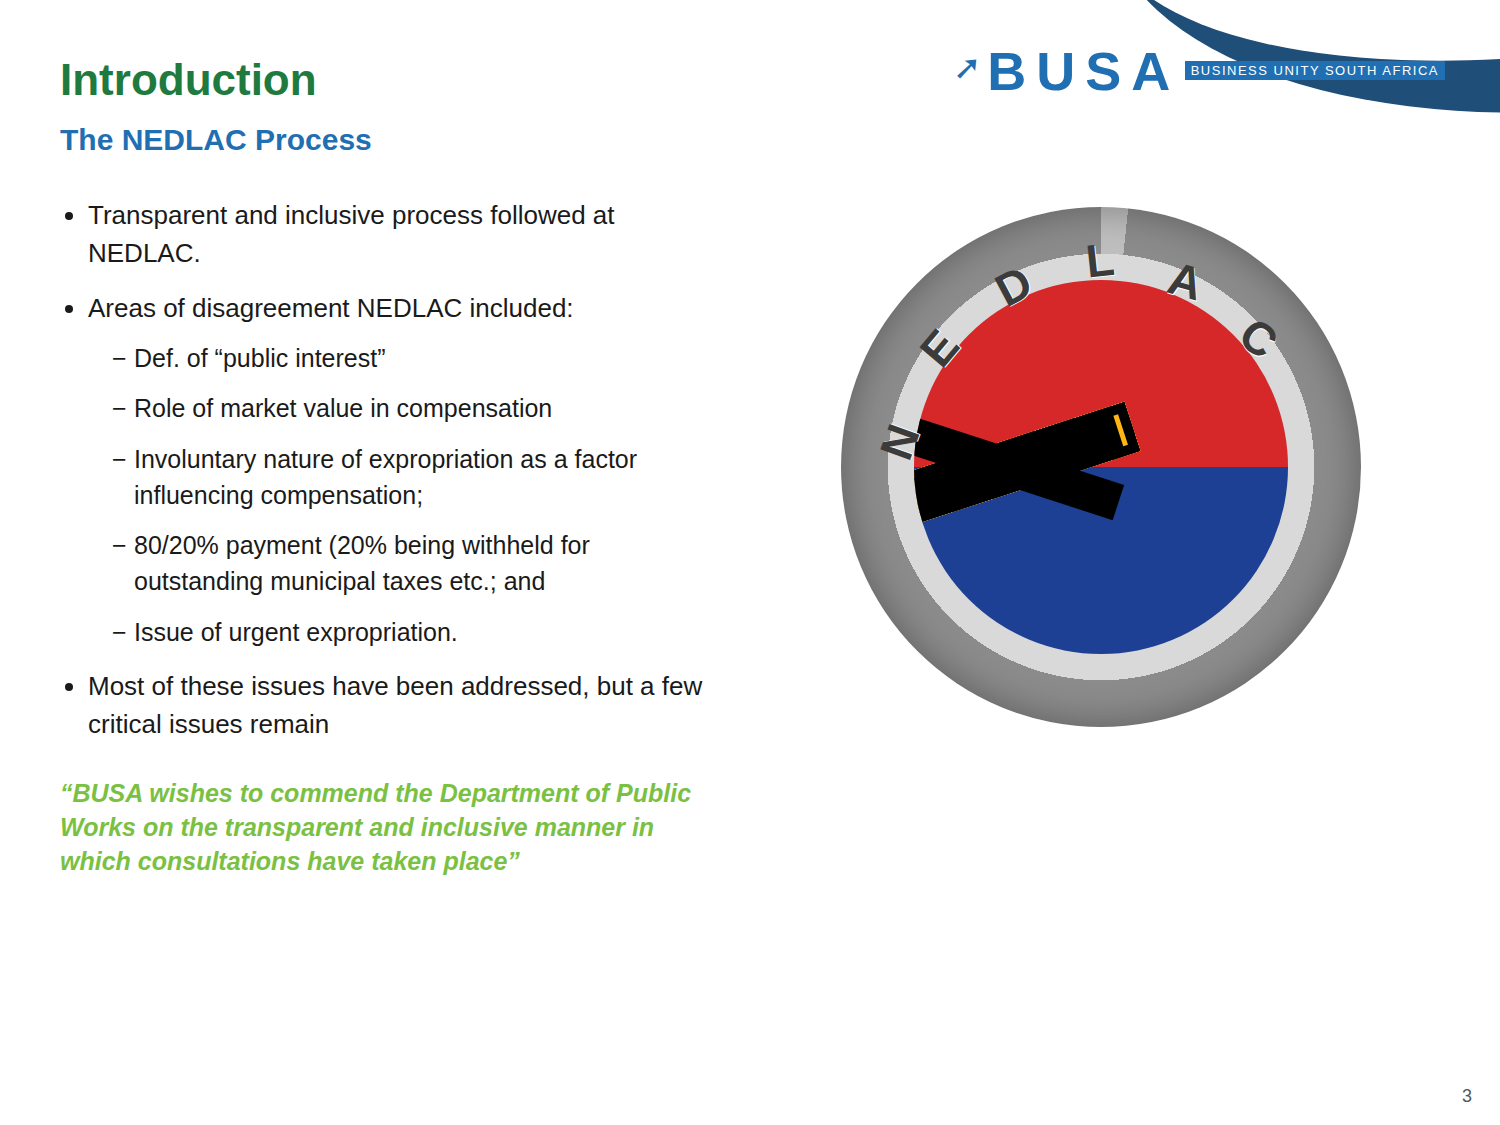➚BUSA
BUSINESS UNITY SOUTH AFRICA
Introduction
The NEDLAC Process
Transparent and inclusive process followed at NEDLAC.
Areas of disagreement NEDLAC included:
Def. of “public interest”
Role of market value in compensation
Involuntary nature of expropriation as a factor influencing compensation;
80/20% payment (20% being withheld for outstanding municipal taxes etc.; and
Issue of urgent expropriation.
Most of these issues have been addressed, but a few critical issues remain
“BUSA wishes to commend the Department of Public Works on the transparent and inclusive manner in which consultations have taken place”
N E D L A C
3